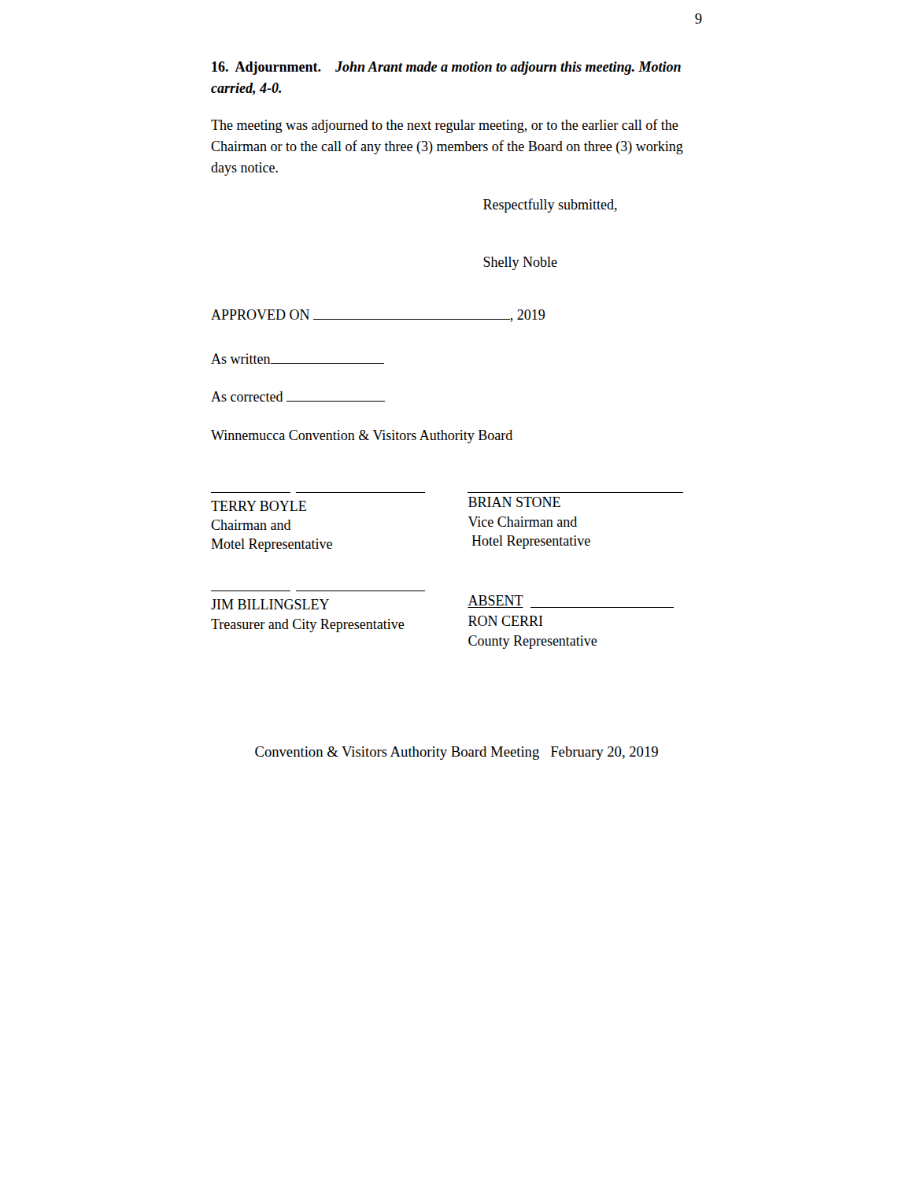9
16. Adjournment. John Arant made a motion to adjourn this meeting. Motion carried, 4-0.
The meeting was adjourned to the next regular meeting, or to the earlier call of the Chairman or to the call of any three (3) members of the Board on three (3) working days notice.
Respectfully submitted,
Shelly Noble
APPROVED ON , 2019
As written
As corrected
Winnemucca Convention & Visitors Authority Board
| TERRY BOYLE Chairman and Motel Representative | BRIAN STONE Vice Chairman and Hotel Representative |
| JIM BILLINGSLEY Treasurer and City Representative | ABSENT RON CERRI County Representative |
Convention & Visitors Authority Board Meeting February 20, 2019